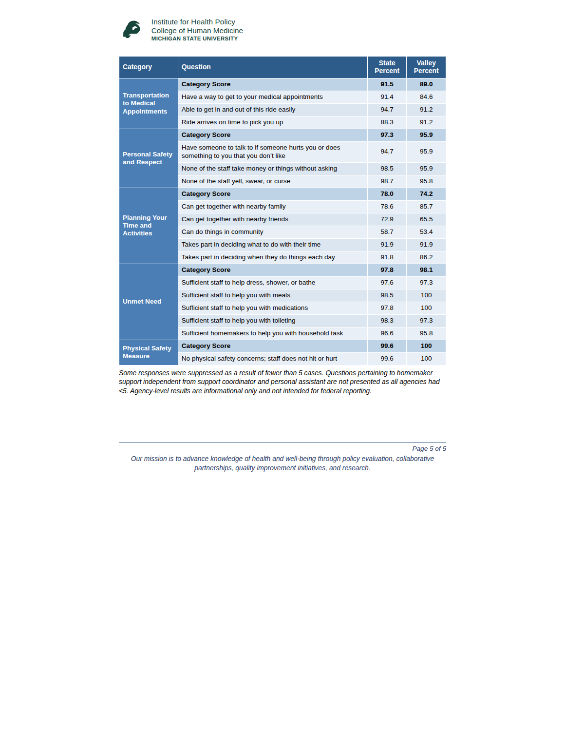Institute for Health Policy
College of Human Medicine
MICHIGAN STATE UNIVERSITY
| Category | Question | State Percent | Valley Percent |
| --- | --- | --- | --- |
| Transportation to Medical Appointments | Category Score | 91.5 | 89.0 |
| Have a way to get to your medical appointments | 91.4 | 84.6 |
| Able to get in and out of this ride easily | 94.7 | 91.2 |
| Ride arrives on time to pick you up | 88.3 | 91.2 |
| Personal Safety and Respect | Category Score | 97.3 | 95.9 |
| Have someone to talk to if someone hurts you or does something to you that you don’t like | 94.7 | 95.9 |
| None of the staff take money or things without asking | 98.5 | 95.9 |
| None of the staff yell, swear, or curse | 98.7 | 95.8 |
| Planning Your Time and Activities | Category Score | 78.0 | 74.2 |
| Can get together with nearby family | 78.6 | 85.7 |
| Can get together with nearby friends | 72.9 | 65.5 |
| Can do things in community | 58.7 | 53.4 |
| Takes part in deciding what to do with their time | 91.9 | 91.9 |
| Takes part in deciding when they do things each day | 91.8 | 86.2 |
| Unmet Need | Category Score | 97.8 | 98.1 |
| Sufficient staff to help dress, shower, or bathe | 97.6 | 97.3 |
| Sufficient staff to help you with meals | 98.5 | 100 |
| Sufficient staff to help you with medications | 97.8 | 100 |
| Sufficient staff to help you with toileting | 98.3 | 97.3 |
| Sufficient homemakers to help you with household task | 96.6 | 95.8 |
| Physical Safety Measure | Category Score | 99.6 | 100 |
| No physical safety concerns; staff does not hit or hurt | 99.6 | 100 |
Some responses were suppressed as a result of fewer than 5 cases. Questions pertaining to homemaker support independent from support coordinator and personal assistant are not presented as all agencies had <5. Agency-level results are informational only and not intended for federal reporting.
Page 5 of 5
Our mission is to advance knowledge of health and well-being through policy evaluation, collaborative
partnerships, quality improvement initiatives, and research.